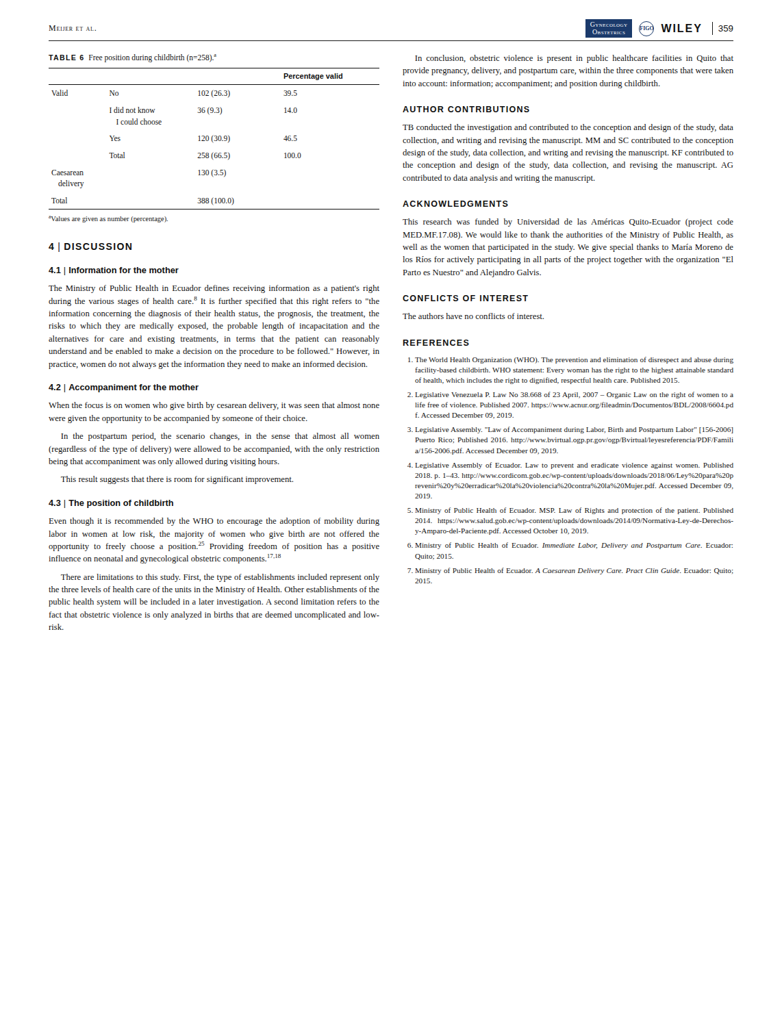Meijer et al.
Gynecology
Obstetrics
FIGO
WILEY
359
TABLE 6 Free position during childbirth (n=258).a
| | | | Percentage valid |
| --- | --- | --- | --- |
| Valid | No | 102 (26.3) | 39.5 |
| | I did not know I could choose | 36 (9.3) | 14.0 |
| | Yes | 120 (30.9) | 46.5 |
| | Total | 258 (66.5) | 100.0 |
| Caesarean delivery | | 130 (3.5) | |
| Total | | 388 (100.0) | |
aValues are given as number (percentage).
4|DISCUSSION
4.1|Information for the mother
The Ministry of Public Health in Ecuador defines receiving information as a patient's right during the various stages of health care.8 It is further specified that this right refers to "the information concerning the diagnosis of their health status, the prognosis, the treatment, the risks to which they are medically exposed, the probable length of incapacitation and the alternatives for care and existing treatments, in terms that the patient can reasonably understand and be enabled to make a decision on the procedure to be followed." However, in practice, women do not always get the information they need to make an informed decision.
4.2|Accompaniment for the mother
When the focus is on women who give birth by cesarean delivery, it was seen that almost none were given the opportunity to be accompanied by someone of their choice.
In the postpartum period, the scenario changes, in the sense that almost all women (regardless of the type of delivery) were allowed to be accompanied, with the only restriction being that accompaniment was only allowed during visiting hours.
This result suggests that there is room for significant improvement.
4.3|The position of childbirth
Even though it is recommended by the WHO to encourage the adoption of mobility during labor in women at low risk, the majority of women who give birth are not offered the opportunity to freely choose a position.25 Providing freedom of position has a positive influence on neonatal and gynecological obstetric components.17,18
There are limitations to this study. First, the type of establishments included represent only the three levels of health care of the units in the Ministry of Health. Other establishments of the public health system will be included in a later investigation. A second limitation refers to the fact that obstetric violence is only analyzed in births that are deemed uncomplicated and low-risk.
In conclusion, obstetric violence is present in public healthcare facilities in Quito that provide pregnancy, delivery, and postpartum care, within the three components that were taken into account: information; accompaniment; and position during childbirth.
AUTHOR CONTRIBUTIONS
TB conducted the investigation and contributed to the conception and design of the study, data collection, and writing and revising the manuscript. MM and SC contributed to the conception design of the study, data collection, and writing and revising the manuscript. KF contributed to the conception and design of the study, data collection, and revising the manuscript. AG contributed to data analysis and writing the manuscript.
ACKNOWLEDGMENTS
This research was funded by Universidad de las Américas Quito-Ecuador (project code MED.MF.17.08). We would like to thank the authorities of the Ministry of Public Health, as well as the women that participated in the study. We give special thanks to María Moreno de los Ríos for actively participating in all parts of the project together with the organization "El Parto es Nuestro" and Alejandro Galvis.
CONFLICTS OF INTEREST
The authors have no conflicts of interest.
REFERENCES
The World Health Organization (WHO). The prevention and elimination of disrespect and abuse during facility-based childbirth. WHO statement: Every woman has the right to the highest attainable standard of health, which includes the right to dignified, respectful health care. Published 2015.
Legislative Venezuela P. Law No 38.668 of 23 April, 2007 – Organic Law on the right of women to a life free of violence. Published 2007. https://www.acnur.org/fileadmin/Documentos/BDL/2008/6604.pdf. Accessed December 09, 2019.
Legislative Assembly. "Law of Accompaniment during Labor, Birth and Postpartum Labor" [156-2006] Puerto Rico; Published 2016. http://www.bvirtual.ogp.pr.gov/ogp/Bvirtual/leyesreferencia/PDF/Familia/156-2006.pdf. Accessed December 09, 2019.
Legislative Assembly of Ecuador. Law to prevent and eradicate violence against women. Published 2018. p. 1–43. http://www.cordicom.gob.ec/wp-content/uploads/downloads/2018/06/Ley%20para%20prevenir%20y%20erradicar%20la%20violencia%20contra%20la%20Mujer.pdf. Accessed December 09, 2019.
Ministry of Public Health of Ecuador. MSP. Law of Rights and protection of the patient. Published 2014. https://www.salud.gob.ec/wp-content/uploads/downloads/2014/09/Normativa-Ley-de-Derechos-y-Amparo-del-Paciente.pdf. Accessed October 10, 2019.
Ministry of Public Health of Ecuador. Immediate Labor, Delivery and Postpartum Care. Ecuador: Quito; 2015.
Ministry of Public Health of Ecuador. A Caesarean Delivery Care. Pract Clin Guide. Ecuador: Quito; 2015.